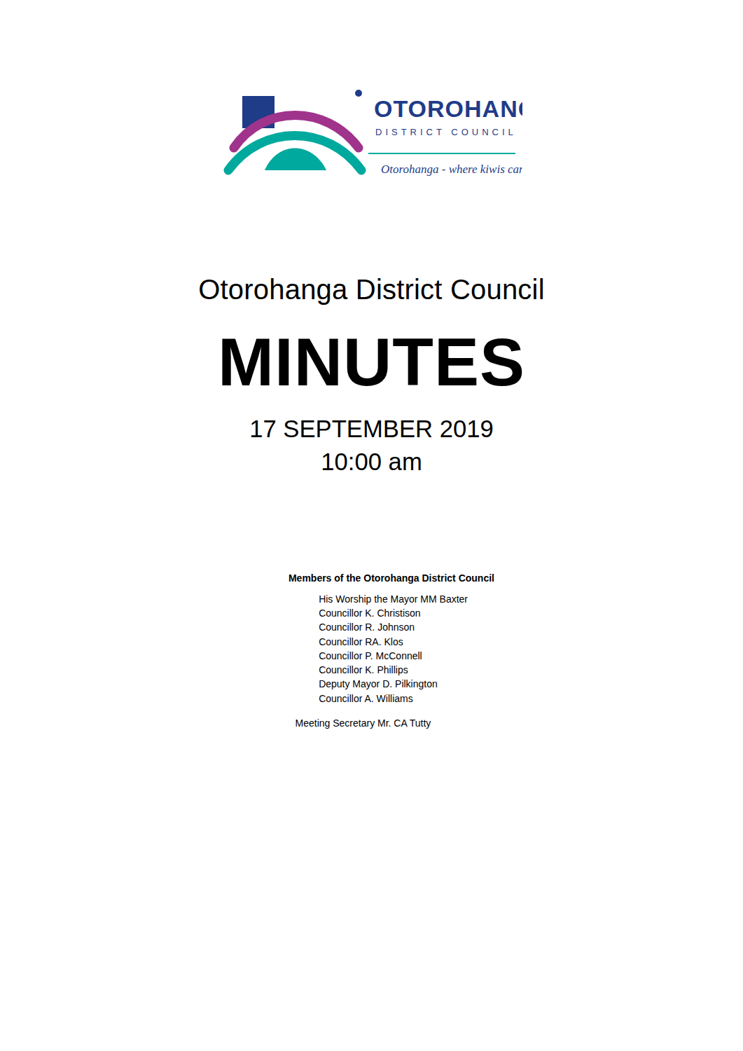OTOROHANGA DISTRICT COUNCIL Otorohanga - where kiwis can fly
Otorohanga District Council
MINUTES
17 SEPTEMBER 2019
10:00 am
Members of the Otorohanga District Council
His Worship the Mayor MM Baxter
Councillor K. Christison
Councillor R. Johnson
Councillor RA. Klos
Councillor P. McConnell
Councillor K. Phillips
Deputy Mayor D. Pilkington
Councillor A. Williams
Meeting Secretary Mr. CA Tutty